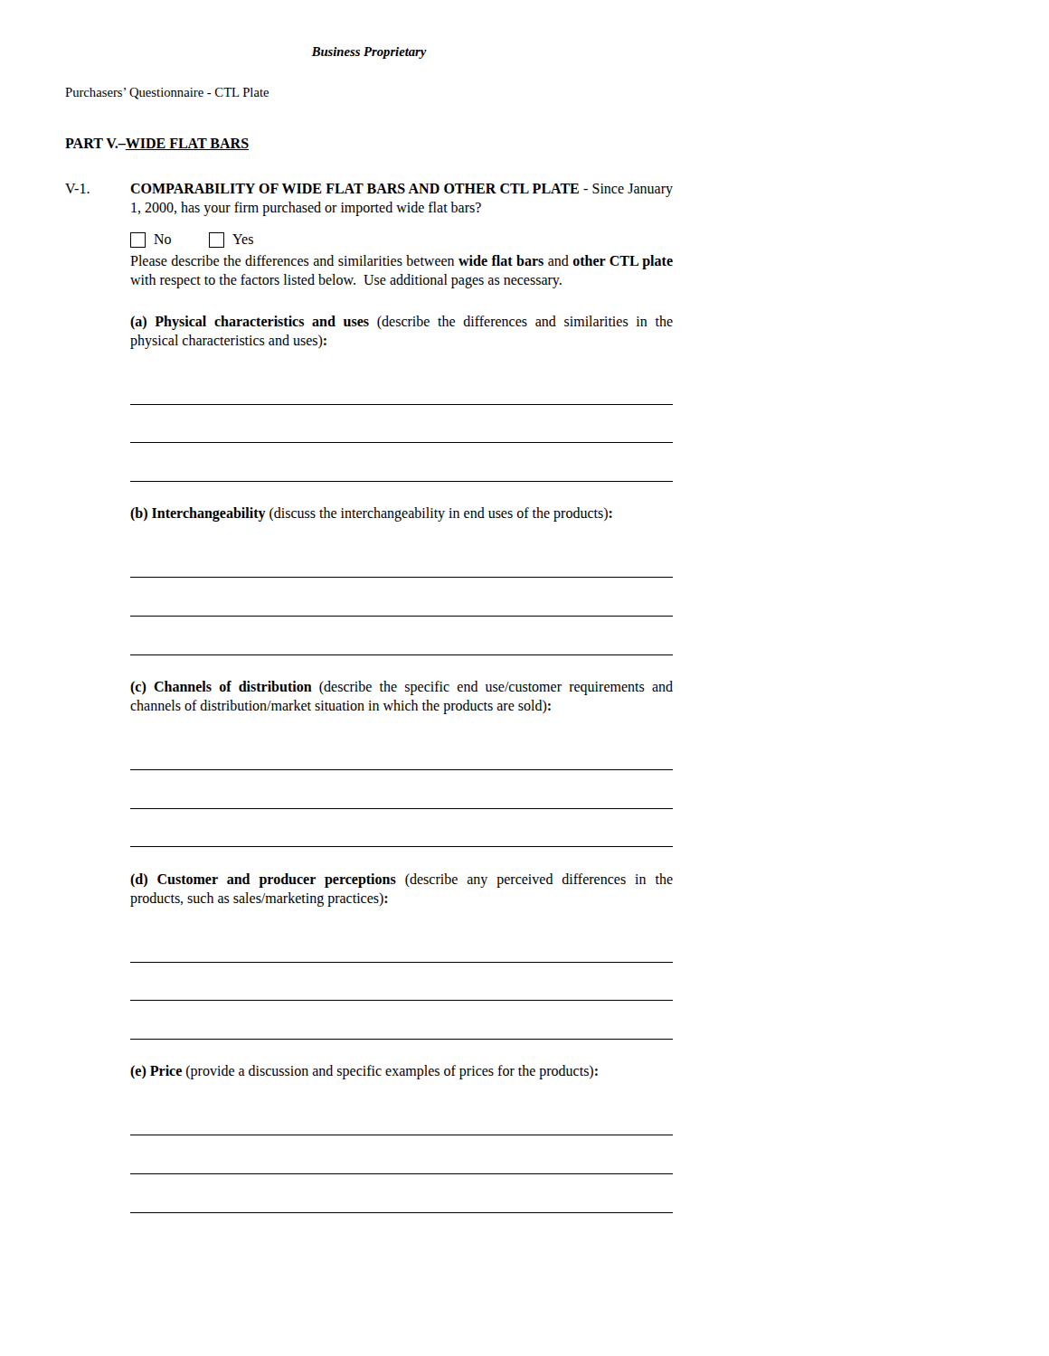Business Proprietary
Purchasers’ Questionnaire - CTL Plate
PART V.–WIDE FLAT BARS
V-1.
COMPARABILITY OF WIDE FLAT BARS AND OTHER CTL PLATE - Since January 1, 2000, has your firm purchased or imported wide flat bars?
No Yes
Please describe the differences and similarities between wide flat bars and other CTL plate with respect to the factors listed below. Use additional pages as necessary.
(a) Physical characteristics and uses (describe the differences and similarities in the physical characteristics and uses):
(b) Interchangeability (discuss the interchangeability in end uses of the products):
(c) Channels of distribution (describe the specific end use/customer requirements and channels of distribution/market situation in which the products are sold):
(d) Customer and producer perceptions (describe any perceived differences in the products, such as sales/marketing practices):
(e) Price (provide a discussion and specific examples of prices for the products):